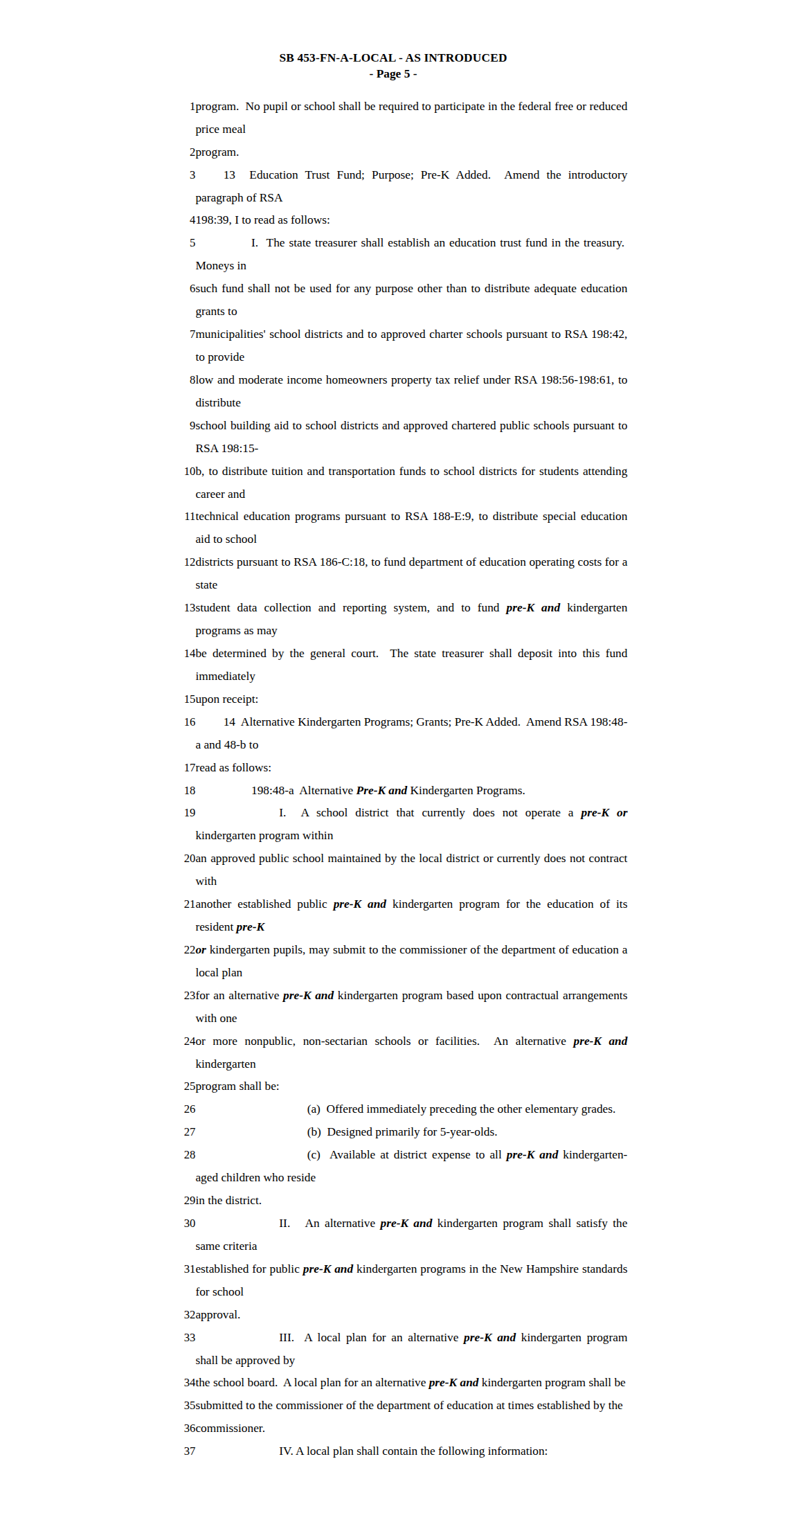SB 453-FN-A-LOCAL - AS INTRODUCED
- Page 5 -
| 1 | program. No pupil or school shall be required to participate in the federal free or reduced price meal |
| 2 | program. |
| 3 | 13 Education Trust Fund; Purpose; Pre-K Added. Amend the introductory paragraph of RSA |
| 4 | 198:39, I to read as follows: |
| 5 | I. The state treasurer shall establish an education trust fund in the treasury. Moneys in |
| 6 | such fund shall not be used for any purpose other than to distribute adequate education grants to |
| 7 | municipalities' school districts and to approved charter schools pursuant to RSA 198:42, to provide |
| 8 | low and moderate income homeowners property tax relief under RSA 198:56-198:61, to distribute |
| 9 | school building aid to school districts and approved chartered public schools pursuant to RSA 198:15- |
| 10 | b, to distribute tuition and transportation funds to school districts for students attending career and |
| 11 | technical education programs pursuant to RSA 188-E:9, to distribute special education aid to school |
| 12 | districts pursuant to RSA 186-C:18, to fund department of education operating costs for a state |
| 13 | student data collection and reporting system, and to fund pre-K and kindergarten programs as may |
| 14 | be determined by the general court. The state treasurer shall deposit into this fund immediately |
| 15 | upon receipt: |
| 16 | 14 Alternative Kindergarten Programs; Grants; Pre-K Added. Amend RSA 198:48-a and 48-b to |
| 17 | read as follows: |
| 18 | 198:48-a Alternative Pre-K and Kindergarten Programs. |
| 19 | I. A school district that currently does not operate a pre-K or kindergarten program within |
| 20 | an approved public school maintained by the local district or currently does not contract with |
| 21 | another established public pre-K and kindergarten program for the education of its resident pre-K |
| 22 | or kindergarten pupils, may submit to the commissioner of the department of education a local plan |
| 23 | for an alternative pre-K and kindergarten program based upon contractual arrangements with one |
| 24 | or more nonpublic, non-sectarian schools or facilities. An alternative pre-K and kindergarten |
| 25 | program shall be: |
| 26 | (a) Offered immediately preceding the other elementary grades. |
| 27 | (b) Designed primarily for 5-year-olds. |
| 28 | (c) Available at district expense to all pre-K and kindergarten-aged children who reside |
| 29 | in the district. |
| 30 | II. An alternative pre-K and kindergarten program shall satisfy the same criteria |
| 31 | established for public pre-K and kindergarten programs in the New Hampshire standards for school |
| 32 | approval. |
| 33 | III. A local plan for an alternative pre-K and kindergarten program shall be approved by |
| 34 | the school board. A local plan for an alternative pre-K and kindergarten program shall be |
| 35 | submitted to the commissioner of the department of education at times established by the |
| 36 | commissioner. |
| 37 | IV. A local plan shall contain the following information: |